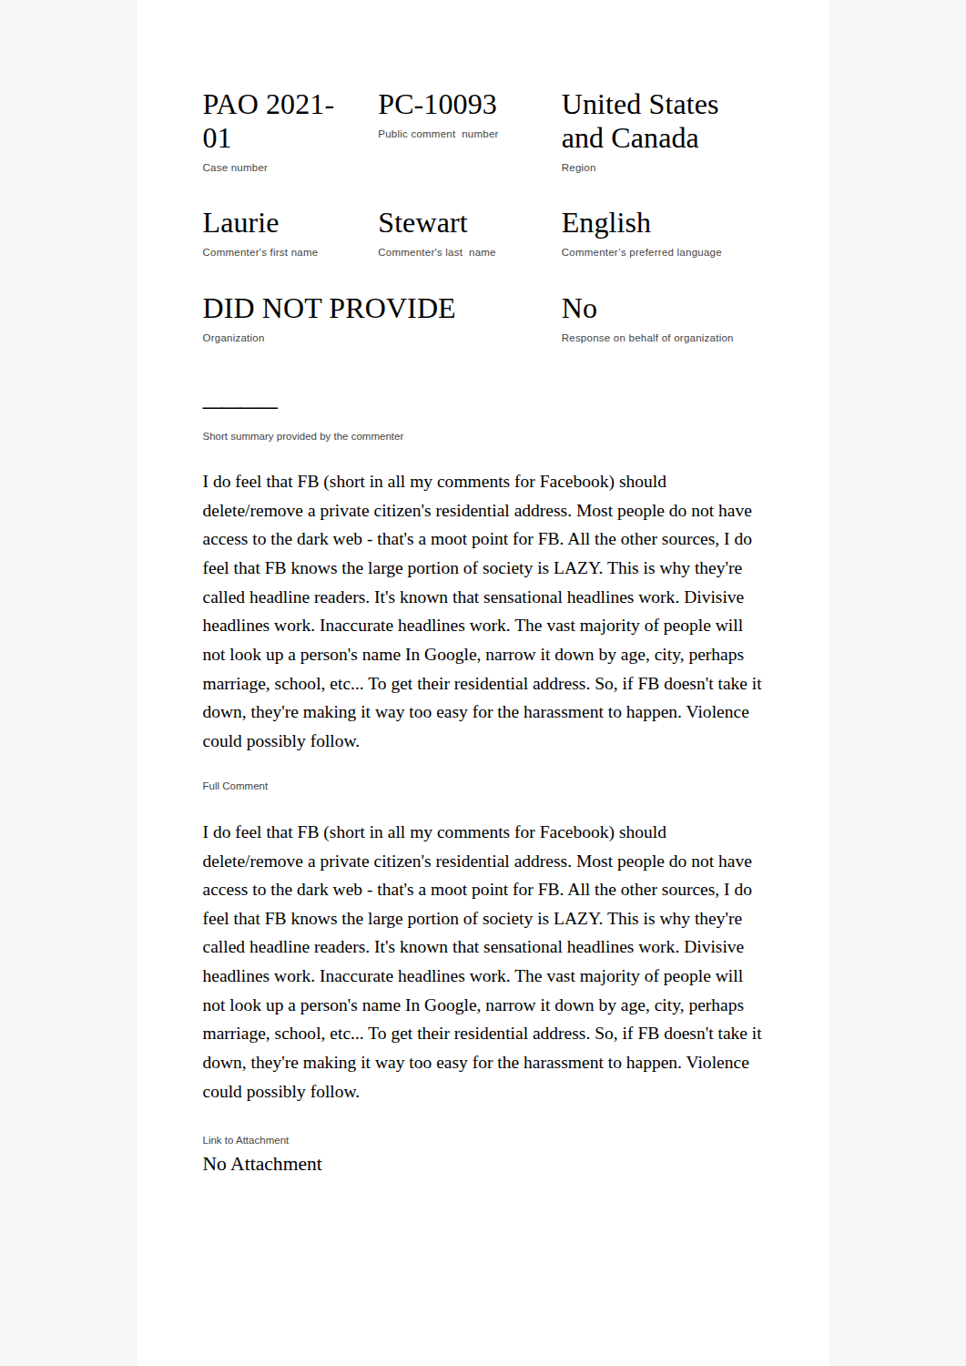PAO 2021-01
Case number
PC-10093
Public comment number
United States and Canada
Region
Laurie
Commenter's first name
Stewart
Commenter's last name
English
Commenter’s preferred language
DID NOT PROVIDE
Organization
No
Response on behalf of organization
————
Short summary provided by the commenter
I do feel that FB (short in all my comments for Facebook) should delete/remove a private citizen's residential address. Most people do not have access to the dark web - that's a moot point for FB. All the other sources, I do feel that FB knows the large portion of society is LAZY. This is why they're called headline readers. It's known that sensational headlines work. Divisive headlines work. Inaccurate headlines work. The vast majority of people will not look up a person's name In Google, narrow it down by age, city, perhaps marriage, school, etc... To get their residential address. So, if FB doesn't take it down, they're making it way too easy for the harassment to happen. Violence could possibly follow.
Full Comment
I do feel that FB (short in all my comments for Facebook) should delete/remove a private citizen's residential address. Most people do not have access to the dark web - that's a moot point for FB. All the other sources, I do feel that FB knows the large portion of society is LAZY. This is why they're called headline readers. It's known that sensational headlines work. Divisive headlines work. Inaccurate headlines work. The vast majority of people will not look up a person's name In Google, narrow it down by age, city, perhaps marriage, school, etc... To get their residential address. So, if FB doesn't take it down, they're making it way too easy for the harassment to happen. Violence could possibly follow.
Link to Attachment
No Attachment